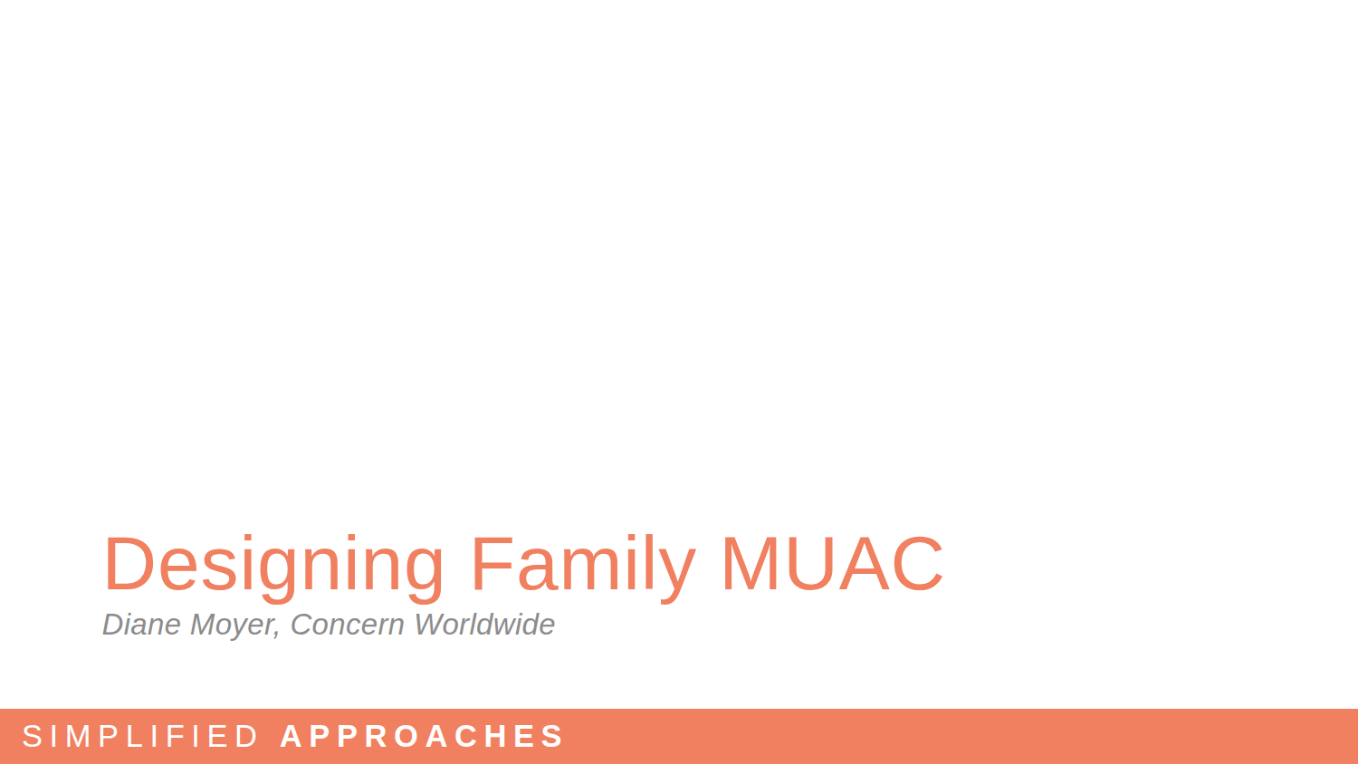Designing Family MUAC
Diane Moyer, Concern Worldwide
SIMPLIFIED APPROACHES